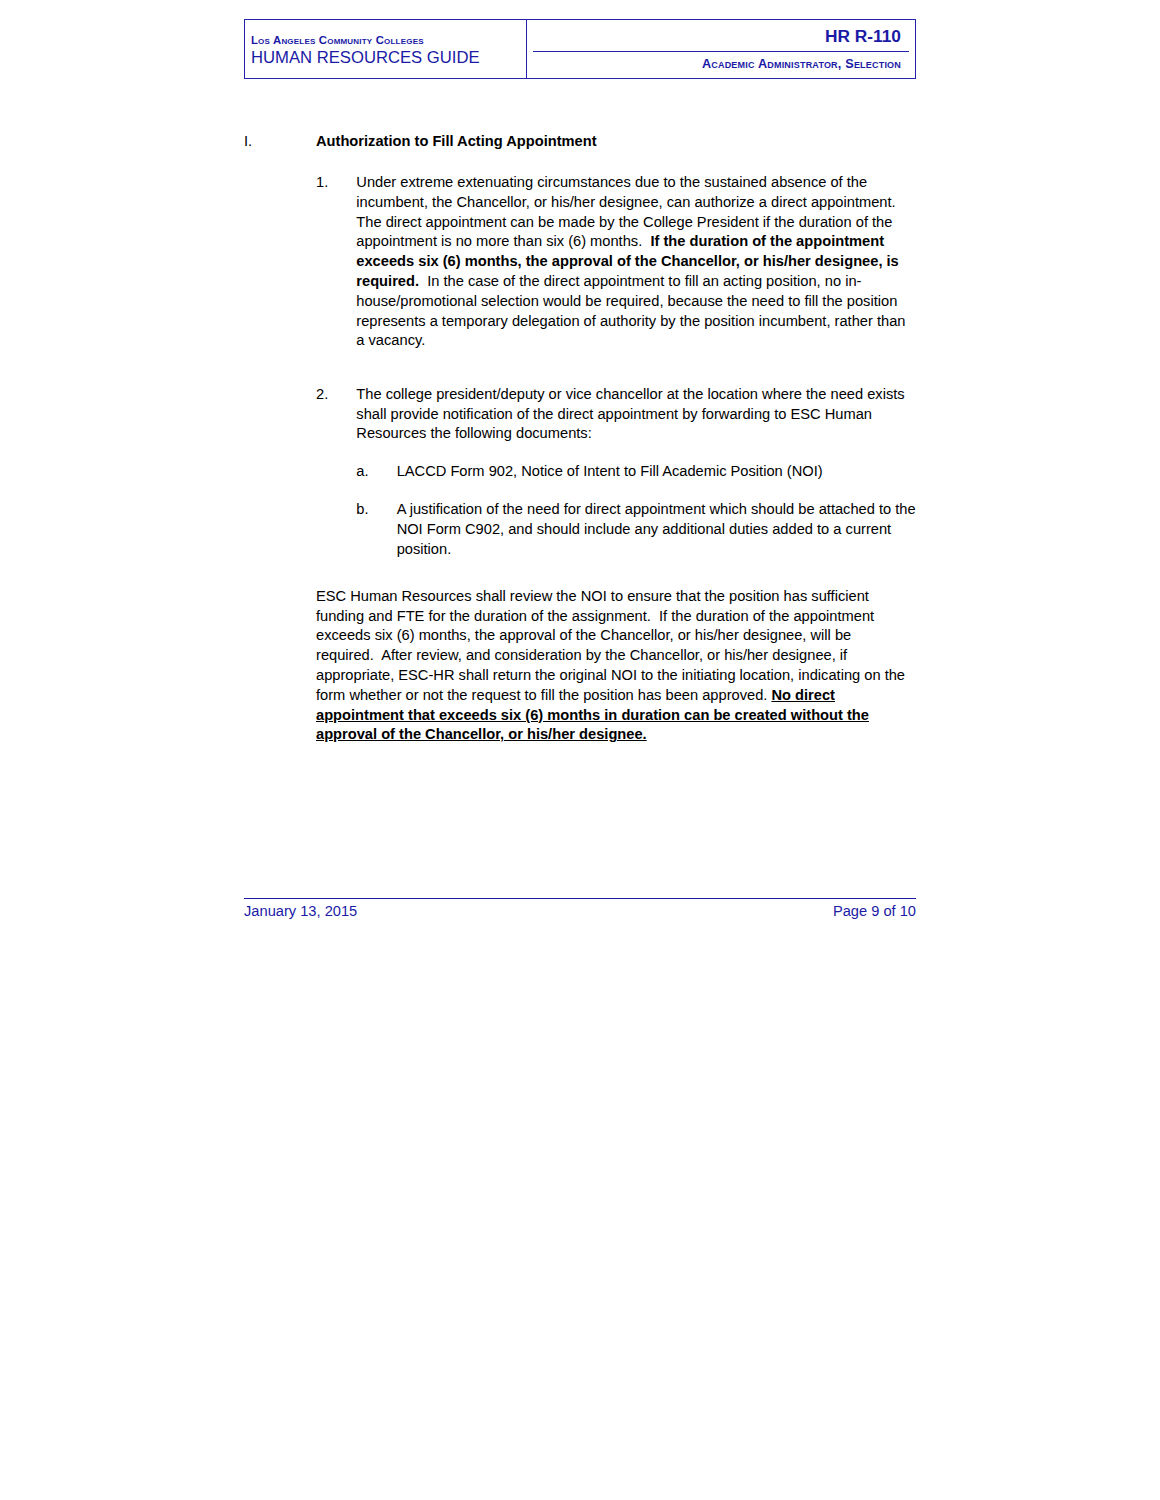| Los Angeles Community Colleges HUMAN RESOURCES GUIDE | / HR R-110 / / Academic Administrator, Selection / |
I.
Authorization to Fill Acting Appointment
1. Under extreme extenuating circumstances due to the sustained absence of the incumbent, the Chancellor, or his/her designee, can authorize a direct appointment. The direct appointment can be made by the College President if the duration of the appointment is no more than six (6) months. If the duration of the appointment exceeds six (6) months, the approval of the Chancellor, or his/her designee, is required. In the case of the direct appointment to fill an acting position, no in-house/promotional selection would be required, because the need to fill the position represents a temporary delegation of authority by the position incumbent, rather than a vacancy.
2. The college president/deputy or vice chancellor at the location where the need exists shall provide notification of the direct appointment by forwarding to ESC Human Resources the following documents:
a. LACCD Form 902, Notice of Intent to Fill Academic Position (NOI)
b. A justification of the need for direct appointment which should be attached to the NOI Form C902, and should include any additional duties added to a current position.
ESC Human Resources shall review the NOI to ensure that the position has sufficient funding and FTE for the duration of the assignment. If the duration of the appointment exceeds six (6) months, the approval of the Chancellor, or his/her designee, will be required. After review, and consideration by the Chancellor, or his/her designee, if appropriate, ESC-HR shall return the original NOI to the initiating location, indicating on the form whether or not the request to fill the position has been approved. No direct appointment that exceeds six (6) months in duration can be created without the approval of the Chancellor, or his/her designee.
January 13, 2015
Page 9 of 10